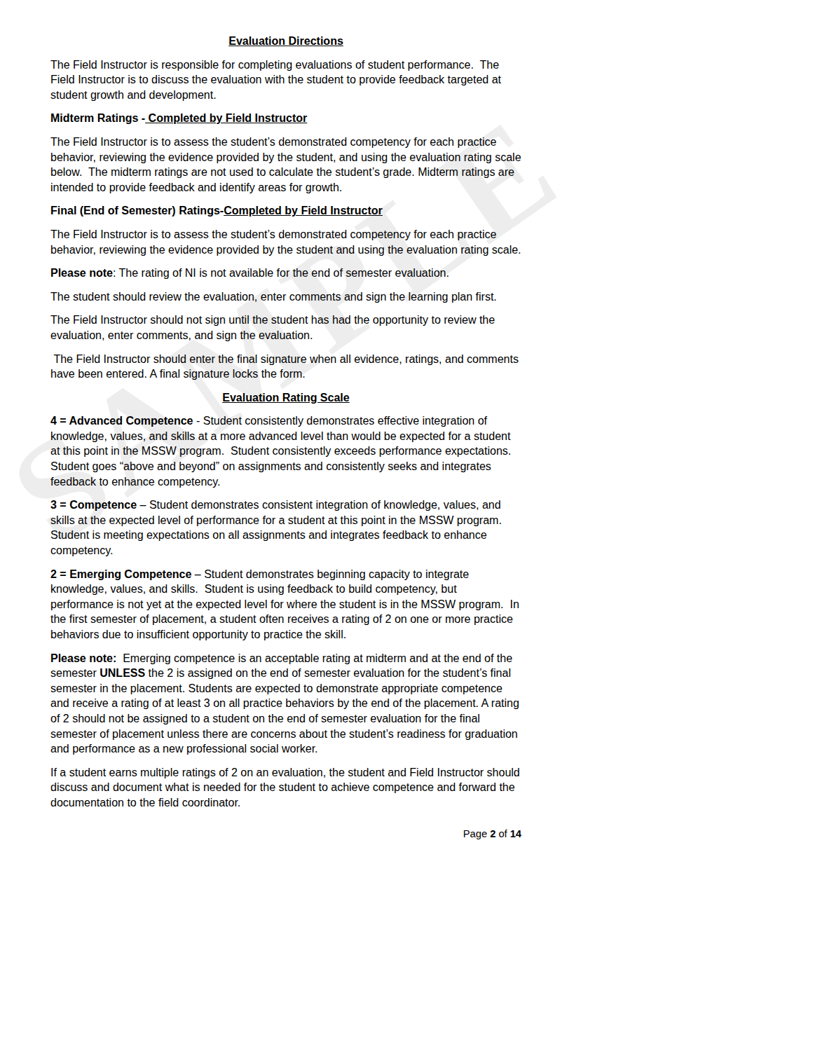SAMPLE
Evaluation Directions
The Field Instructor is responsible for completing evaluations of student performance. The Field Instructor is to discuss the evaluation with the student to provide feedback targeted at student growth and development.
Midterm Ratings - Completed by Field Instructor
The Field Instructor is to assess the student’s demonstrated competency for each practice behavior, reviewing the evidence provided by the student, and using the evaluation rating scale below. The midterm ratings are not used to calculate the student’s grade. Midterm ratings are intended to provide feedback and identify areas for growth.
Final (End of Semester) Ratings-Completed by Field Instructor
The Field Instructor is to assess the student’s demonstrated competency for each practice behavior, reviewing the evidence provided by the student and using the evaluation rating scale.
Please note: The rating of NI is not available for the end of semester evaluation.
The student should review the evaluation, enter comments and sign the learning plan first.
The Field Instructor should not sign until the student has had the opportunity to review the evaluation, enter comments, and sign the evaluation.
The Field Instructor should enter the final signature when all evidence, ratings, and comments have been entered. A final signature locks the form.
Evaluation Rating Scale
4 = Advanced Competence - Student consistently demonstrates effective integration of knowledge, values, and skills at a more advanced level than would be expected for a student at this point in the MSSW program. Student consistently exceeds performance expectations. Student goes “above and beyond” on assignments and consistently seeks and integrates feedback to enhance competency.
3 = Competence – Student demonstrates consistent integration of knowledge, values, and skills at the expected level of performance for a student at this point in the MSSW program. Student is meeting expectations on all assignments and integrates feedback to enhance competency.
2 = Emerging Competence – Student demonstrates beginning capacity to integrate knowledge, values, and skills. Student is using feedback to build competency, but performance is not yet at the expected level for where the student is in the MSSW program. In the first semester of placement, a student often receives a rating of 2 on one or more practice behaviors due to insufficient opportunity to practice the skill.
Please note: Emerging competence is an acceptable rating at midterm and at the end of the semester UNLESS the 2 is assigned on the end of semester evaluation for the student’s final semester in the placement. Students are expected to demonstrate appropriate competence and receive a rating of at least 3 on all practice behaviors by the end of the placement. A rating of 2 should not be assigned to a student on the end of semester evaluation for the final semester of placement unless there are concerns about the student’s readiness for graduation and performance as a new professional social worker.
If a student earns multiple ratings of 2 on an evaluation, the student and Field Instructor should discuss and document what is needed for the student to achieve competence and forward the documentation to the field coordinator.
Page 2 of 14